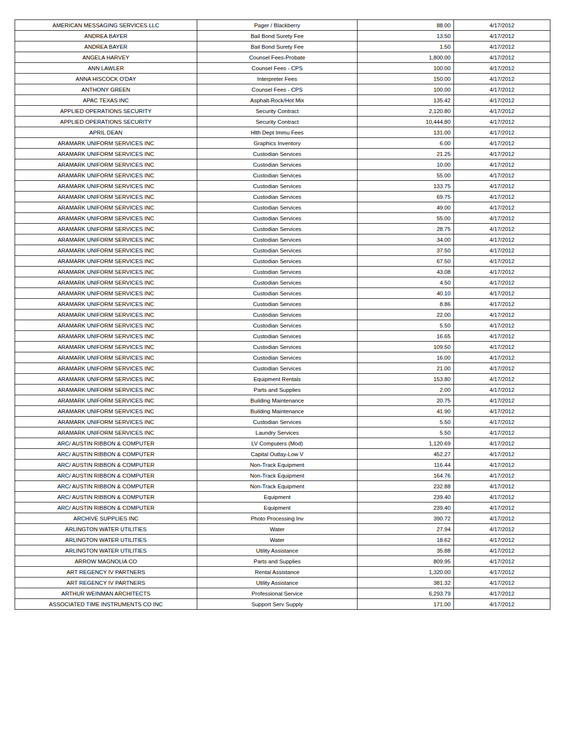| AMERICAN MESSAGING SERVICES LLC | Pager / Blackberry | 88.00 | 4/17/2012 |
| ANDREA BAYER | Bail Bond Surety Fee | 13.50 | 4/17/2012 |
| ANDREA BAYER | Bail Bond Surety Fee | 1.50 | 4/17/2012 |
| ANGELA HARVEY | Counsel Fees-Probate | 1,800.00 | 4/17/2012 |
| ANN LAWLER | Counsel Fees - CPS | 100.00 | 4/17/2012 |
| ANNA HISCOCK O'DAY | Interpreter Fees | 150.00 | 4/17/2012 |
| ANTHONY GREEN | Counsel Fees - CPS | 100.00 | 4/17/2012 |
| APAC TEXAS INC | Asphalt-Rock/Hot Mix | 135.42 | 4/17/2012 |
| APPLIED OPERATIONS SECURITY | Security Contract | 2,120.80 | 4/17/2012 |
| APPLIED OPERATIONS SECURITY | Security Contract | 10,444.80 | 4/17/2012 |
| APRIL DEAN | Hlth Dept Immu Fees | 131.00 | 4/17/2012 |
| ARAMARK UNIFORM SERVICES INC | Graphics Inventory | 6.00 | 4/17/2012 |
| ARAMARK UNIFORM SERVICES INC | Custodian Services | 21.25 | 4/17/2012 |
| ARAMARK UNIFORM SERVICES INC | Custodian Services | 10.00 | 4/17/2012 |
| ARAMARK UNIFORM SERVICES INC | Custodian Services | 55.00 | 4/17/2012 |
| ARAMARK UNIFORM SERVICES INC | Custodian Services | 133.75 | 4/17/2012 |
| ARAMARK UNIFORM SERVICES INC | Custodian Services | 69.75 | 4/17/2012 |
| ARAMARK UNIFORM SERVICES INC | Custodian Services | 49.00 | 4/17/2012 |
| ARAMARK UNIFORM SERVICES INC | Custodian Services | 55.00 | 4/17/2012 |
| ARAMARK UNIFORM SERVICES INC | Custodian Services | 28.75 | 4/17/2012 |
| ARAMARK UNIFORM SERVICES INC | Custodian Services | 34.00 | 4/17/2012 |
| ARAMARK UNIFORM SERVICES INC | Custodian Services | 37.50 | 4/17/2012 |
| ARAMARK UNIFORM SERVICES INC | Custodian Services | 67.50 | 4/17/2012 |
| ARAMARK UNIFORM SERVICES INC | Custodian Services | 43.08 | 4/17/2012 |
| ARAMARK UNIFORM SERVICES INC | Custodian Services | 4.50 | 4/17/2012 |
| ARAMARK UNIFORM SERVICES INC | Custodian Services | 40.10 | 4/17/2012 |
| ARAMARK UNIFORM SERVICES INC | Custodian Services | 8.86 | 4/17/2012 |
| ARAMARK UNIFORM SERVICES INC | Custodian Services | 22.00 | 4/17/2012 |
| ARAMARK UNIFORM SERVICES INC | Custodian Services | 5.50 | 4/17/2012 |
| ARAMARK UNIFORM SERVICES INC | Custodian Services | 16.65 | 4/17/2012 |
| ARAMARK UNIFORM SERVICES INC | Custodian Services | 109.50 | 4/17/2012 |
| ARAMARK UNIFORM SERVICES INC | Custodian Services | 16.00 | 4/17/2012 |
| ARAMARK UNIFORM SERVICES INC | Custodian Services | 21.00 | 4/17/2012 |
| ARAMARK UNIFORM SERVICES INC | Equipment Rentals | 153.80 | 4/17/2012 |
| ARAMARK UNIFORM SERVICES INC | Parts and Supplies | 2.00 | 4/17/2012 |
| ARAMARK UNIFORM SERVICES INC | Building Maintenance | 20.75 | 4/17/2012 |
| ARAMARK UNIFORM SERVICES INC | Building Maintenance | 41.90 | 4/17/2012 |
| ARAMARK UNIFORM SERVICES INC | Custodian Services | 5.50 | 4/17/2012 |
| ARAMARK UNIFORM SERVICES INC | Laundry Services | 5.50 | 4/17/2012 |
| ARC/ AUSTIN RIBBON & COMPUTER | LV Computers (Mod) | 1,120.69 | 4/17/2012 |
| ARC/ AUSTIN RIBBON & COMPUTER | Capital Outlay-Low V | 452.27 | 4/17/2012 |
| ARC/ AUSTIN RIBBON & COMPUTER | Non-Track Equipment | 116.44 | 4/17/2012 |
| ARC/ AUSTIN RIBBON & COMPUTER | Non-Track Equipment | 164.76 | 4/17/2012 |
| ARC/ AUSTIN RIBBON & COMPUTER | Non-Track Equipment | 232.88 | 4/17/2012 |
| ARC/ AUSTIN RIBBON & COMPUTER | Equipment | 239.40 | 4/17/2012 |
| ARC/ AUSTIN RIBBON & COMPUTER | Equipment | 239.40 | 4/17/2012 |
| ARCHIVE SUPPLIES INC | Photo Processing Inv | 390.72 | 4/17/2012 |
| ARLINGTON WATER UTILITIES | Water | 27.94 | 4/17/2012 |
| ARLINGTON WATER UTILITIES | Water | 18.62 | 4/17/2012 |
| ARLINGTON WATER UTILITIES | Utility Assistance | 35.88 | 4/17/2012 |
| ARROW MAGNOLIA CO | Parts and Supplies | 809.95 | 4/17/2012 |
| ART REGENCY IV PARTNERS | Rental Assistance | 1,320.00 | 4/17/2012 |
| ART REGENCY IV PARTNERS | Utility Assistance | 381.32 | 4/17/2012 |
| ARTHUR WEINMAN ARCHITECTS | Professional Service | 6,293.79 | 4/17/2012 |
| ASSOCIATED TIME INSTRUMENTS CO INC | Support Serv Supply | 171.00 | 4/17/2012 |